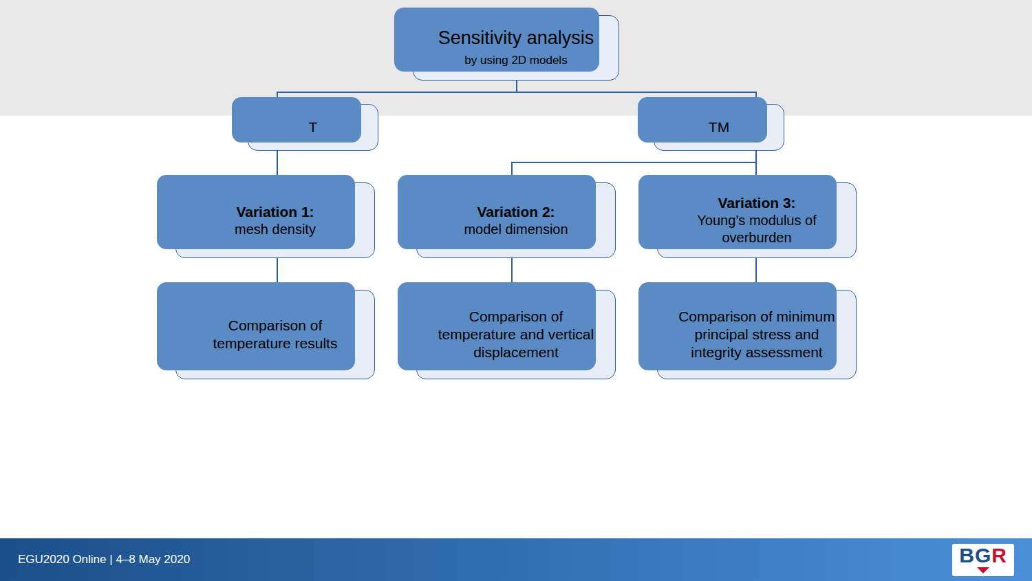Sensitivity analysis
by using 2D models
T
TM
Variation 1:
mesh density
Variation 2:
model dimension
Variation 3:
Young’s modulus of overburden
Comparison of temperature results
Comparison of temperature and vertical displacement
Comparison of minimum principal stress and integrity assessment
EGU2020 Online | 4–8 May 2020
BGR